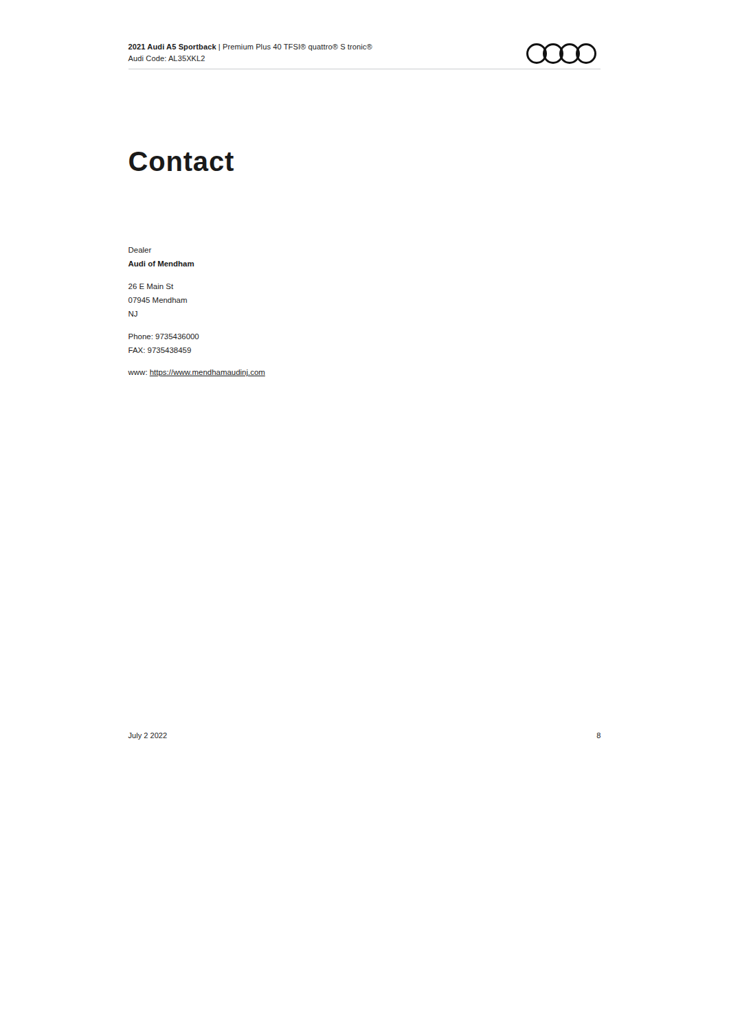2021 Audi A5 Sportback | Premium Plus 40 TFSI® quattro® S tronic®
Audi Code: AL35XKL2
Contact
Dealer
Audi of Mendham
26 E Main St
07945 Mendham
NJ
Phone: 9735436000
FAX: 9735438459
www: https://www.mendhamaudinj.com
July 2 2022 8